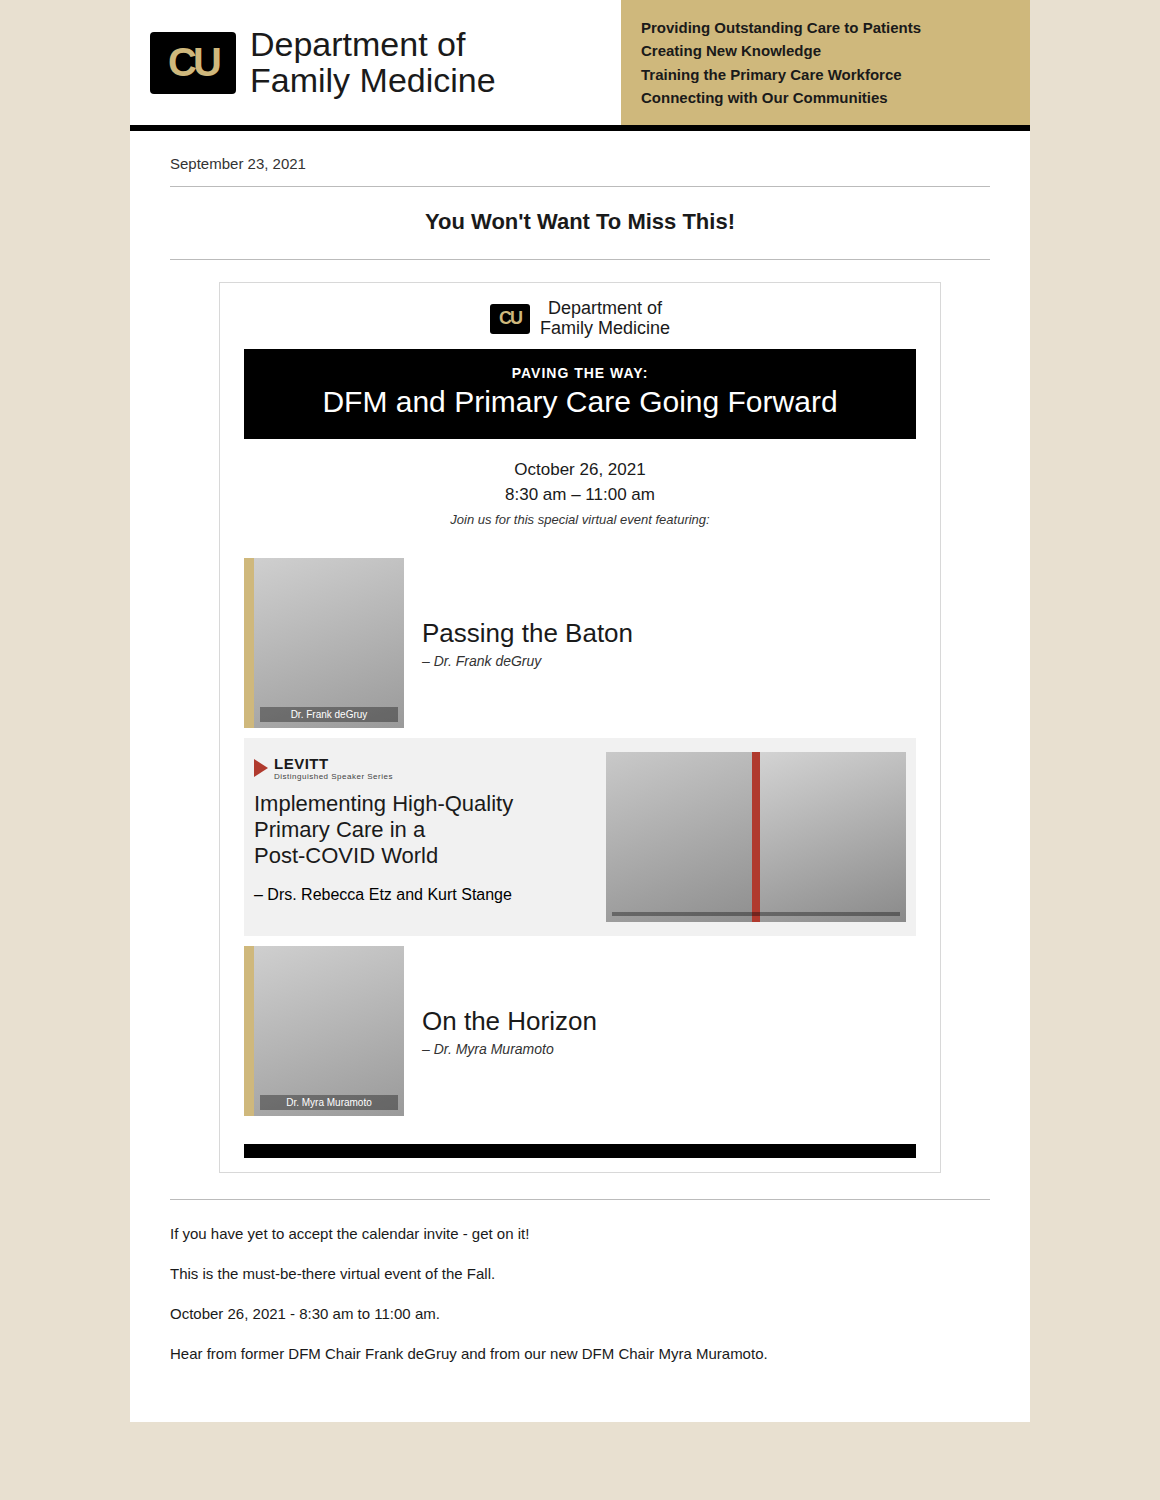CU
Department of
Family Medicine
Providing Outstanding Care to Patients
Creating New Knowledge
Training the Primary Care Workforce
Connecting with Our Communities
September 23, 2021
You Won't Want To Miss This!
CU Department of
Family Medicine
PAVING THE WAY:
DFM and Primary Care Going Forward
October 26, 2021
8:30 am – 11:00 am
Join us for this special virtual event featuring:
Passing the Baton
– Dr. Frank deGruy
LEVITT Distinguished Speaker Series
Implementing High-Quality
Primary Care in a
Post-COVID World
– Drs. Rebecca Etz and Kurt Stange
On the Horizon
– Dr. Myra Muramoto
If you have yet to accept the calendar invite - get on it!
This is the must-be-there virtual event of the Fall.
October 26, 2021 - 8:30 am to 11:00 am.
Hear from former DFM Chair Frank deGruy and from our new DFM Chair Myra Muramoto.